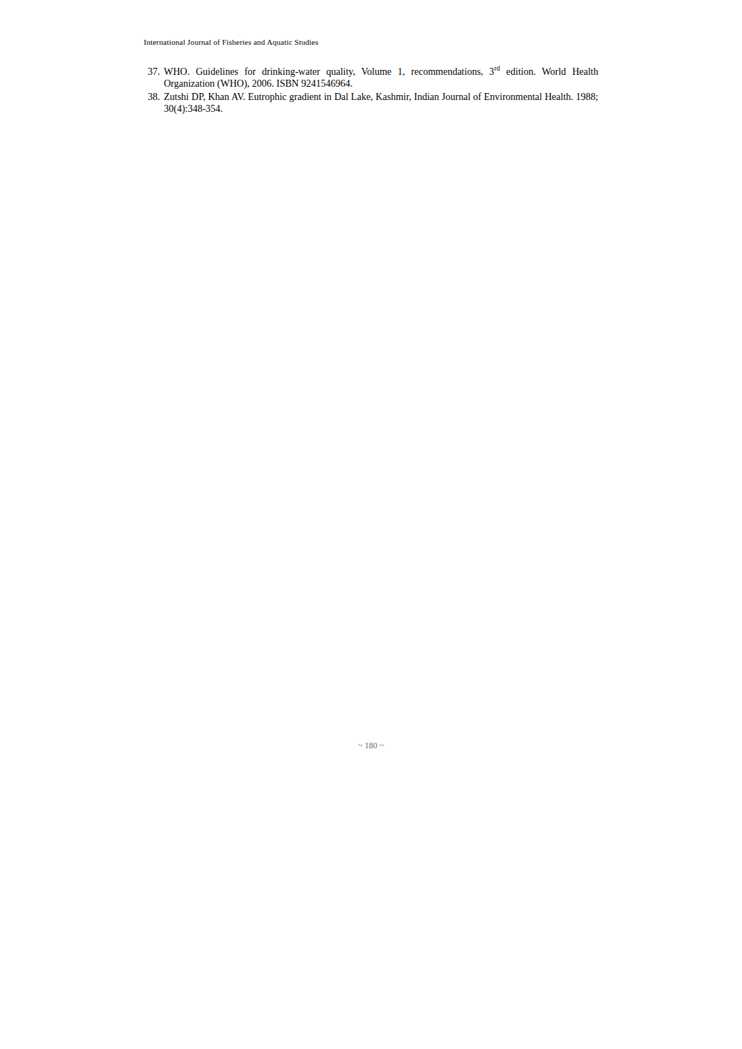International Journal of Fisheries and Aquatic Studies
37. WHO. Guidelines for drinking-water quality, Volume 1, recommendations, 3rd edition. World Health Organization (WHO), 2006. ISBN 9241546964.
38. Zutshi DP, Khan AV. Eutrophic gradient in Dal Lake, Kashmir, Indian Journal of Environmental Health. 1988; 30(4):348-354.
~ 180 ~